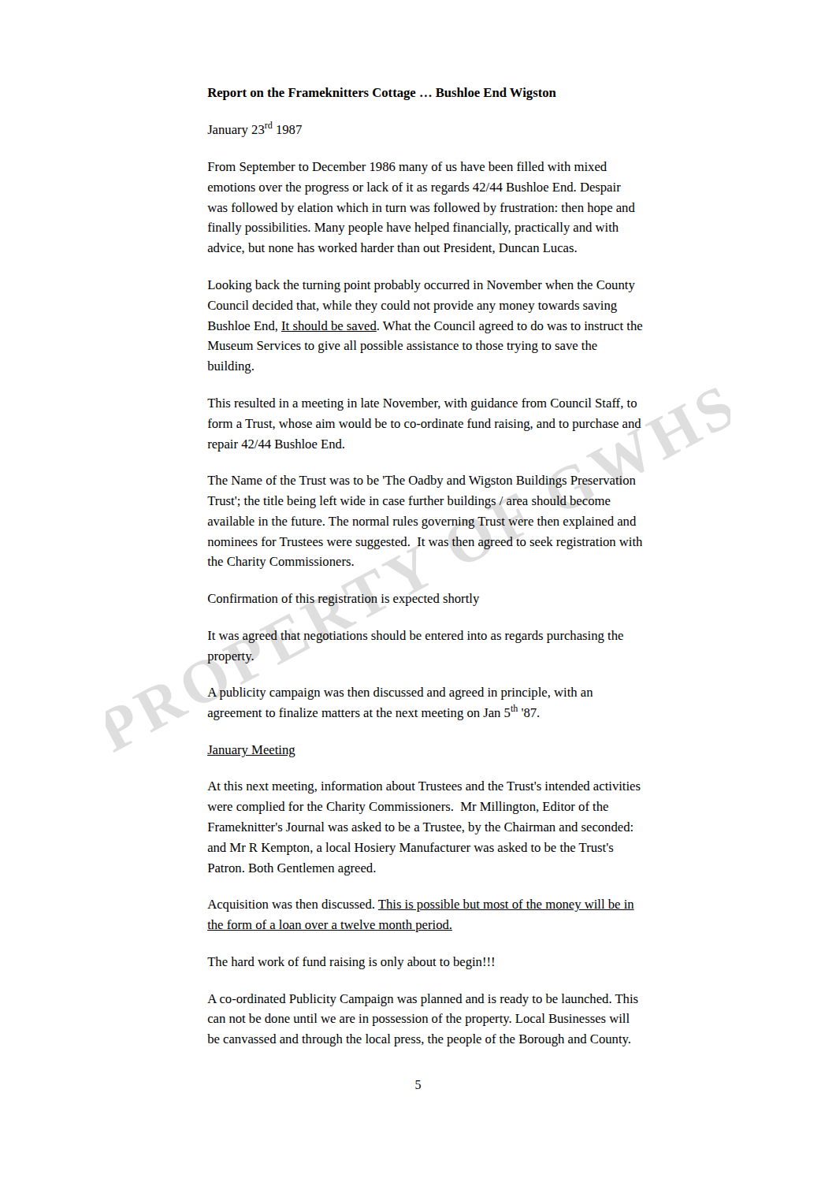PROPERTY OF GWHS
Report on the Frameknitters Cottage … Bushloe End Wigston
January 23rd 1987
From September to December 1986 many of us have been filled with mixed emotions over the progress or lack of it as regards 42/44 Bushloe End. Despair was followed by elation which in turn was followed by frustration: then hope and finally possibilities. Many people have helped financially, practically and with advice, but none has worked harder than out President, Duncan Lucas.
Looking back the turning point probably occurred in November when the County Council decided that, while they could not provide any money towards saving Bushloe End, It should be saved. What the Council agreed to do was to instruct the Museum Services to give all possible assistance to those trying to save the building.
This resulted in a meeting in late November, with guidance from Council Staff, to form a Trust, whose aim would be to co-ordinate fund raising, and to purchase and repair 42/44 Bushloe End.
The Name of the Trust was to be 'The Oadby and Wigston Buildings Preservation Trust'; the title being left wide in case further buildings / area should become available in the future. The normal rules governing Trust were then explained and nominees for Trustees were suggested. It was then agreed to seek registration with the Charity Commissioners.
Confirmation of this registration is expected shortly
It was agreed that negotiations should be entered into as regards purchasing the property.
A publicity campaign was then discussed and agreed in principle, with an agreement to finalize matters at the next meeting on Jan 5th '87.
January Meeting
At this next meeting, information about Trustees and the Trust's intended activities were complied for the Charity Commissioners. Mr Millington, Editor of the Frameknitter's Journal was asked to be a Trustee, by the Chairman and seconded: and Mr R Kempton, a local Hosiery Manufacturer was asked to be the Trust's Patron. Both Gentlemen agreed.
Acquisition was then discussed. This is possible but most of the money will be in the form of a loan over a twelve month period.
The hard work of fund raising is only about to begin!!!
A co-ordinated Publicity Campaign was planned and is ready to be launched. This can not be done until we are in possession of the property. Local Businesses will be canvassed and through the local press, the people of the Borough and County.
5